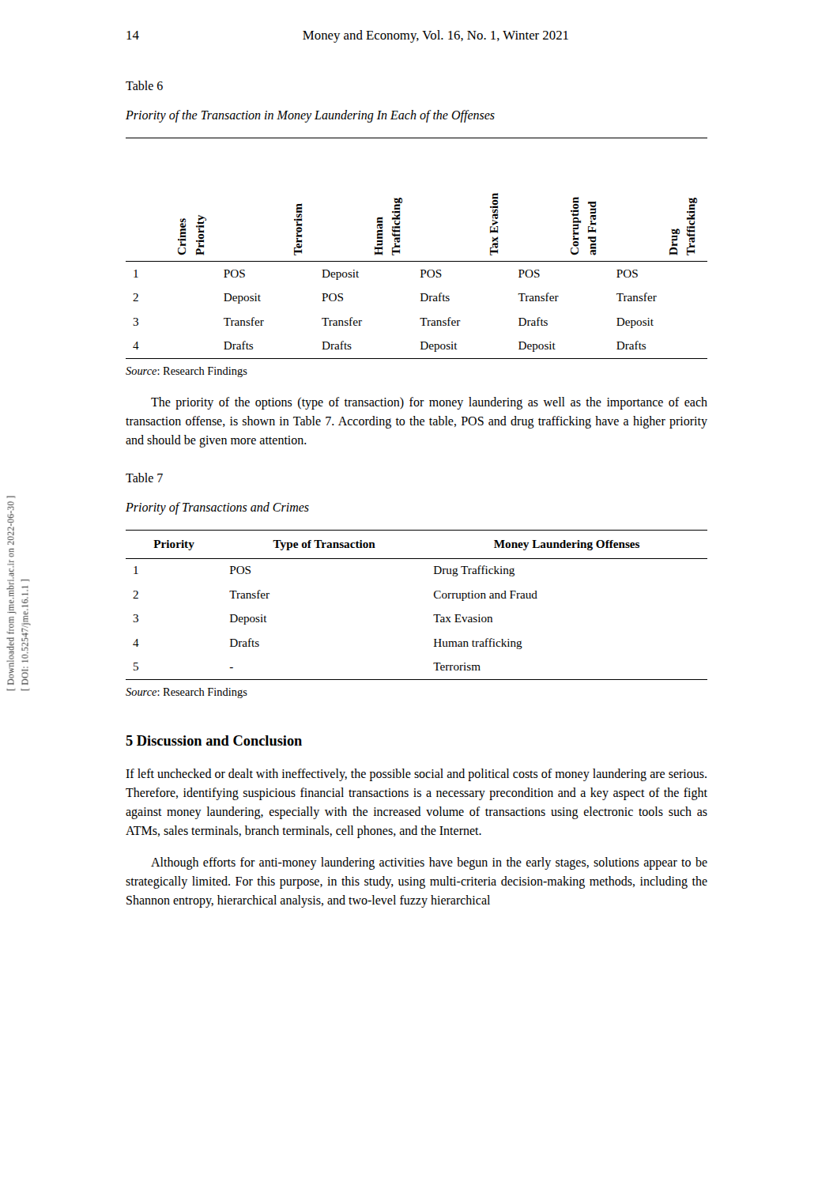[ Downloaded from jme.mbri.ac.ir on 2022-06-30 ] [ DOI: 10.52547/jme.16.1.1 ]
14
Money and Economy, Vol. 16, No. 1, Winter 2021
Table 6
Priority of the Transaction in Money Laundering In Each of the Offenses
| Crimes Priority | Terrorism | Human Trafficking | Tax Evasion | Corruption and Fraud | Drug Trafficking |
| --- | --- | --- | --- | --- | --- |
| 1 | POS | Deposit | POS | POS | POS |
| 2 | Deposit | POS | Drafts | Transfer | Transfer |
| 3 | Transfer | Transfer | Transfer | Drafts | Deposit |
| 4 | Drafts | Drafts | Deposit | Deposit | Drafts |
Source: Research Findings
The priority of the options (type of transaction) for money laundering as well as the importance of each transaction offense, is shown in Table 7. According to the table, POS and drug trafficking have a higher priority and should be given more attention.
Table 7
Priority of Transactions and Crimes
| Priority | Type of Transaction | Money Laundering Offenses |
| --- | --- | --- |
| 1 | POS | Drug Trafficking |
| 2 | Transfer | Corruption and Fraud |
| 3 | Deposit | Tax Evasion |
| 4 | Drafts | Human trafficking |
| 5 | - | Terrorism |
Source: Research Findings
5 Discussion and Conclusion
If left unchecked or dealt with ineffectively, the possible social and political costs of money laundering are serious. Therefore, identifying suspicious financial transactions is a necessary precondition and a key aspect of the fight against money laundering, especially with the increased volume of transactions using electronic tools such as ATMs, sales terminals, branch terminals, cell phones, and the Internet.
Although efforts for anti-money laundering activities have begun in the early stages, solutions appear to be strategically limited. For this purpose, in this study, using multi-criteria decision-making methods, including the Shannon entropy, hierarchical analysis, and two-level fuzzy hierarchical